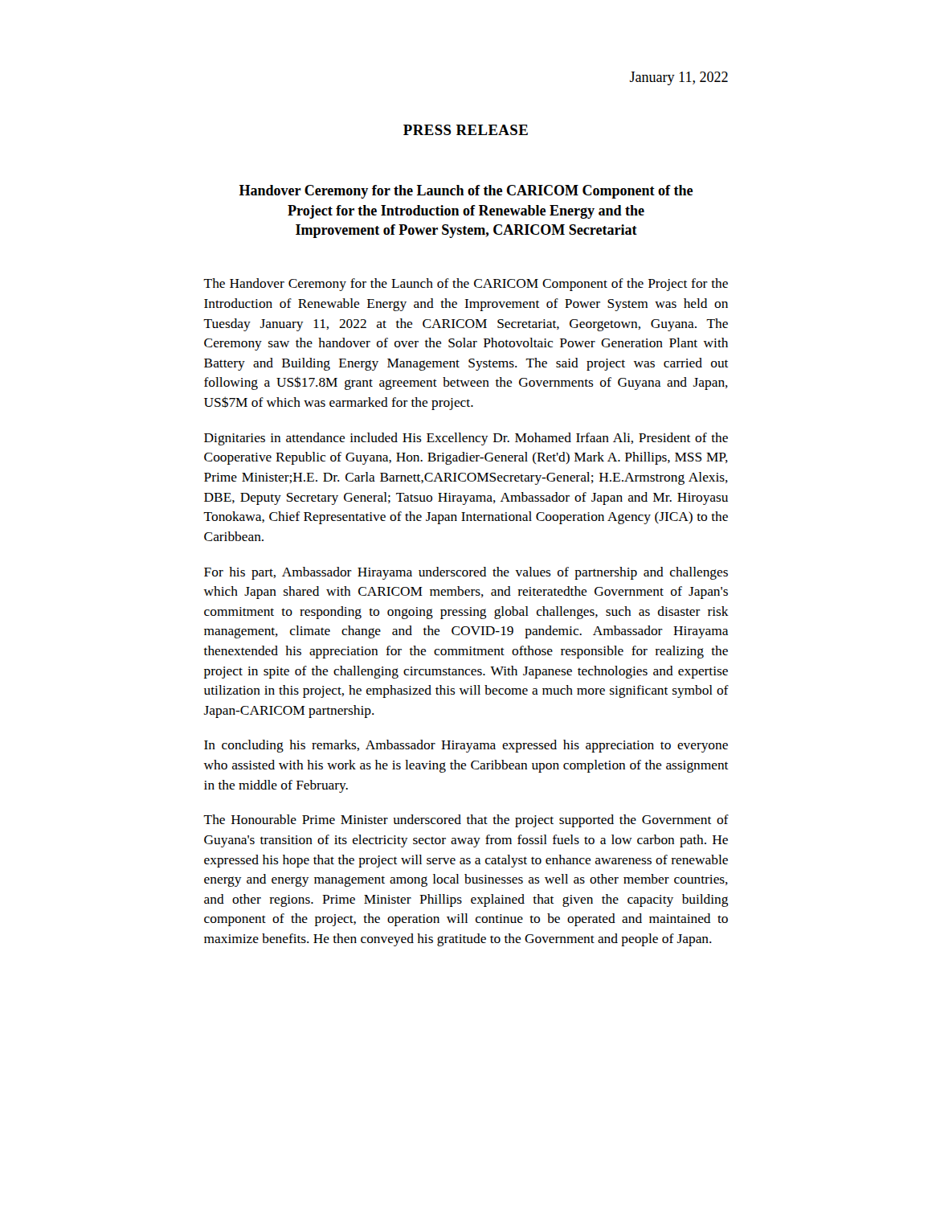January 11, 2022
PRESS RELEASE
Handover Ceremony for the Launch of the CARICOM Component of the Project for the Introduction of Renewable Energy and the
Improvement of Power System, CARICOM Secretariat
The Handover Ceremony for the Launch of the CARICOM Component of the Project for the Introduction of Renewable Energy and the Improvement of Power System was held on Tuesday January 11, 2022 at the CARICOM Secretariat, Georgetown, Guyana. The Ceremony saw the handover of over the Solar Photovoltaic Power Generation Plant with Battery and Building Energy Management Systems. The said project was carried out following a US$17.8M grant agreement between the Governments of Guyana and Japan, US$7M of which was earmarked for the project.
Dignitaries in attendance included His Excellency Dr. Mohamed Irfaan Ali, President of the Cooperative Republic of Guyana, Hon. Brigadier-General (Ret'd) Mark A. Phillips, MSS MP, Prime Minister;H.E. Dr. Carla Barnett,CARICOMSecretary-General; H.E.Armstrong Alexis, DBE, Deputy Secretary General; Tatsuo Hirayama, Ambassador of Japan and Mr. Hiroyasu Tonokawa, Chief Representative of the Japan International Cooperation Agency (JICA) to the Caribbean.
For his part, Ambassador Hirayama underscored the values of partnership and challenges which Japan shared with CARICOM members, and reiteratedthe Government of Japan's commitment to responding to ongoing pressing global challenges, such as disaster risk management, climate change and the COVID-19 pandemic. Ambassador Hirayama thenextended his appreciation for the commitment ofthose responsible for realizing the project in spite of the challenging circumstances. With Japanese technologies and expertise utilization in this project, he emphasized this will become a much more significant symbol of Japan-CARICOM partnership.
In concluding his remarks, Ambassador Hirayama expressed his appreciation to everyone who assisted with his work as he is leaving the Caribbean upon completion of the assignment in the middle of February.
The Honourable Prime Minister underscored that the project supported the Government of Guyana's transition of its electricity sector away from fossil fuels to a low carbon path. He expressed his hope that the project will serve as a catalyst to enhance awareness of renewable energy and energy management among local businesses as well as other member countries, and other regions. Prime Minister Phillips explained that given the capacity building component of the project, the operation will continue to be operated and maintained to maximize benefits. He then conveyed his gratitude to the Government and people of Japan.